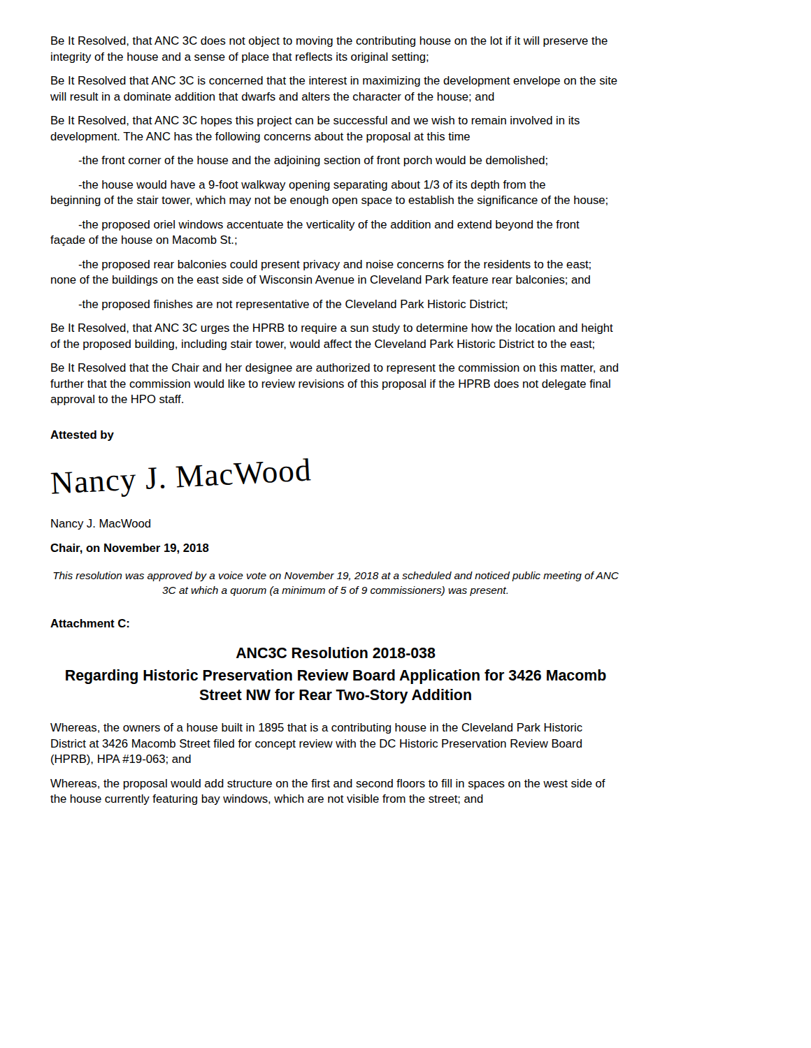Be It Resolved, that ANC 3C does not object to moving the contributing house on the lot if it will preserve the integrity of the house and a sense of place that reflects its original setting;
Be It Resolved that ANC 3C is concerned that the interest in maximizing the development envelope on the site will result in a dominate addition that dwarfs and alters the character of the house; and
Be It Resolved, that ANC 3C hopes this project can be successful and we wish to remain involved in its development. The ANC has the following concerns about the proposal at this time
-the front corner of the house and the adjoining section of front porch would be demolished;
-the house would have a 9-foot walkway opening separating about 1/3 of its depth from the
beginning of the stair tower, which may not be enough open space to establish the significance of the house;
-the proposed oriel windows accentuate the verticality of the addition and extend beyond the front
façade of the house on Macomb St.;
-the proposed rear balconies could present privacy and noise concerns for the residents to the east;
none of the buildings on the east side of Wisconsin Avenue in Cleveland Park feature rear balconies; and
-the proposed finishes are not representative of the Cleveland Park Historic District;
Be It Resolved, that ANC 3C urges the HPRB to require a sun study to determine how the location and height of the proposed building, including stair tower, would affect the Cleveland Park Historic District to the east;
Be It Resolved that the Chair and her designee are authorized to represent the commission on this matter, and further that the commission would like to review revisions of this proposal if the HPRB does not delegate final approval to the HPO staff.
Attested by
Nancy J. MacWood
Nancy J. MacWood
Chair, on November 19, 2018
This resolution was approved by a voice vote on November 19, 2018 at a scheduled and noticed public meeting of ANC 3C at which a quorum (a minimum of 5 of 9 commissioners) was present.
Attachment C:
ANC3C Resolution 2018-038
Regarding Historic Preservation Review Board Application for 3426 Macomb Street NW for Rear Two-Story Addition
Whereas, the owners of a house built in 1895 that is a contributing house in the Cleveland Park Historic District at 3426 Macomb Street filed for concept review with the DC Historic Preservation Review Board (HPRB), HPA #19-063; and
Whereas, the proposal would add structure on the first and second floors to fill in spaces on the west side of the house currently featuring bay windows, which are not visible from the street; and